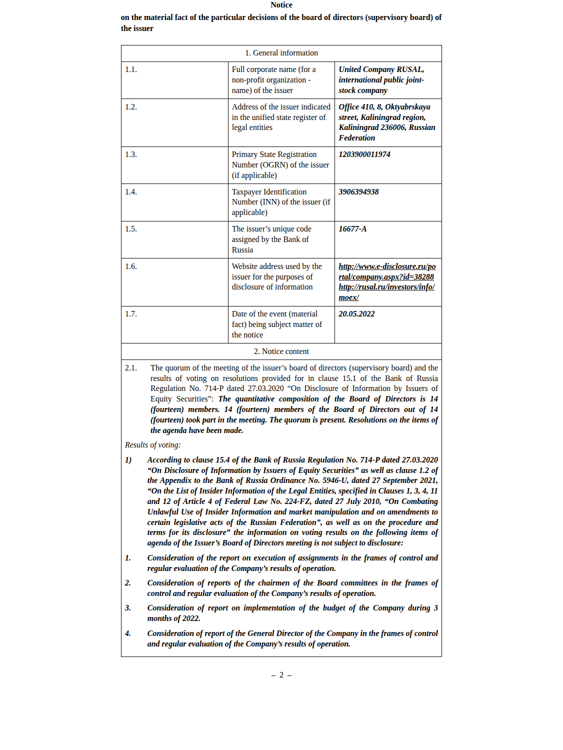Notice
on the material fact of the particular decisions of the board of directors (supervisory board) of the issuer
| 1. General information |
| 1.1. | Full corporate name (for a non-profit organization - name) of the issuer | United Company RUSAL, international public joint-stock company |
| 1.2. | Address of the issuer indicated in the unified state register of legal entities | Office 410, 8, Oktyabrskaya street, Kaliningrad region, Kaliningrad 236006, Russian Federation |
| 1.3. | Primary State Registration Number (OGRN) of the issuer (if applicable) | 1203900011974 |
| 1.4. | Taxpayer Identification Number (INN) of the issuer (if applicable) | 3906394938 |
| 1.5. | The issuer’s unique code assigned by the Bank of Russia | 16677-A |
| 1.6. | Website address used by the issuer for the purposes of disclosure of information | http://www.e-disclosure.ru/portal/company.aspx?id=38288 http://rusal.ru/investors/info/moex/ |
| 1.7. | Date of the event (material fact) being subject matter of the notice | 20.05.2022 |
| 2. Notice content |
| 2.1. The quorum of the meeting of the issuer’s board of directors (supervisory board) and the results of voting on resolutions provided for in clause 15.1 of the Bank of Russia Regulation No. 714-P dated 27.03.2020 “On Disclosure of Information by Issuers of Equity Securities”: The quantitative composition of the Board of Directors is 14 (fourteen) members. 14 (fourteen) members of the Board of Directors out of 14 (fourteen) took part in the meeting. The quorum is present. Resolutions on the items of the agenda have been made. Results of voting: 1) According to clause 15.4 of the Bank of Russia Regulation No. 714-P dated 27.03.2020 “On Disclosure of Information by Issuers of Equity Securities” as well as clause 1.2 of the Appendix to the Bank of Russia Ordinance No. 5946-U, dated 27 September 2021, “On the List of Insider Information of the Legal Entities, specified in Clauses 1, 3, 4, 11 and 12 of Article 4 of Federal Law No. 224-FZ, dated 27 July 2010, “On Combating Unlawful Use of Insider Information and market manipulation and on amendments to certain legislative acts of the Russian Federation”, as well as on the procedure and terms for its disclosure” the information on voting results on the following items of agenda of the Issuer’s Board of Directors meeting is not subject to disclosure: 1. Consideration of the report on execution of assignments in the frames of control and regular evaluation of the Company’s results of operation. 2. Consideration of reports of the chairmen of the Board committees in the frames of control and regular evaluation of the Company’s results of operation. 3. Consideration of report on implementation of the budget of the Company during 3 months of 2022. 4. Consideration of report of the General Director of the Company in the frames of control and regular evaluation of the Company’s results of operation. |
– 2 –